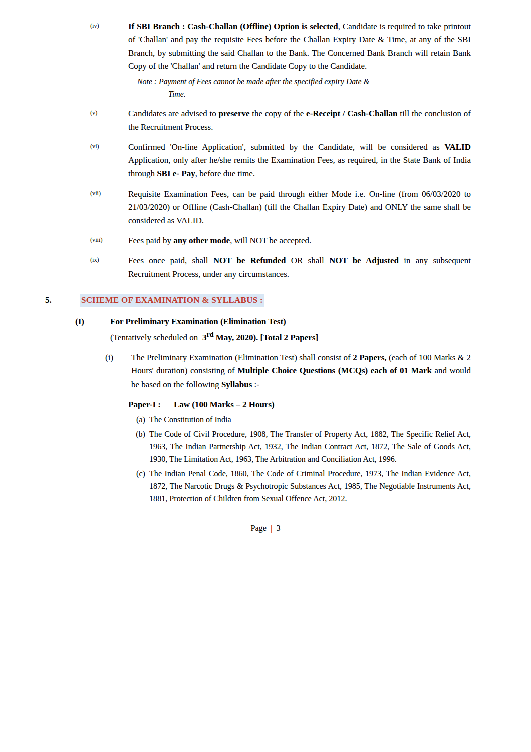(iv)
If SBI Branch : Cash-Challan (Offline) Option is selected, Candidate is required to take printout of 'Challan' and pay the requisite Fees before the Challan Expiry Date & Time, at any of the SBI Branch, by submitting the said Challan to the Bank. The Concerned Bank Branch will retain Bank Copy of the 'Challan' and return the Candidate Copy to the Candidate.
Note : Payment of Fees cannot be made after the specified expiry Date &
Time.
(v)
Candidates are advised to preserve the copy of the e-Receipt / Cash-Challan till the conclusion of the Recruitment Process.
(vi)
Confirmed 'On-line Application', submitted by the Candidate, will be considered as VALID Application, only after he/she remits the Examination Fees, as required, in the State Bank of India through SBI e- Pay, before due time.
(vii)
Requisite Examination Fees, can be paid through either Mode i.e. On-line (from 06/03/2020 to 21/03/2020) or Offline (Cash-Challan) (till the Challan Expiry Date) and ONLY the same shall be considered as VALID.
(viii)
Fees paid by any other mode, will NOT be accepted.
(ix)
Fees once paid, shall NOT be Refunded OR shall NOT be Adjusted in any subsequent Recruitment Process, under any circumstances.
5.
SCHEME OF EXAMINATION & SYLLABUS :
(I)
For Preliminary Examination (Elimination Test)
(Tentatively scheduled on 3rd May, 2020). [Total 2 Papers]
(i)
The Preliminary Examination (Elimination Test) shall consist of 2 Papers, (each of 100 Marks & 2 Hours' duration) consisting of Multiple Choice Questions (MCQs) each of 01 Mark and would be based on the following Syllabus :-
Paper-I : Law (100 Marks – 2 Hours)
(a) The Constitution of India
(b) The Code of Civil Procedure, 1908, The Transfer of Property Act, 1882, The Specific Relief Act, 1963, The Indian Partnership Act, 1932, The Indian Contract Act, 1872, The Sale of Goods Act, 1930, The Limitation Act, 1963, The Arbitration and Conciliation Act, 1996.
(c) The Indian Penal Code, 1860, The Code of Criminal Procedure, 1973, The Indian Evidence Act, 1872, The Narcotic Drugs & Psychotropic Substances Act, 1985, The Negotiable Instruments Act, 1881, Protection of Children from Sexual Offence Act, 2012.
Page | 3